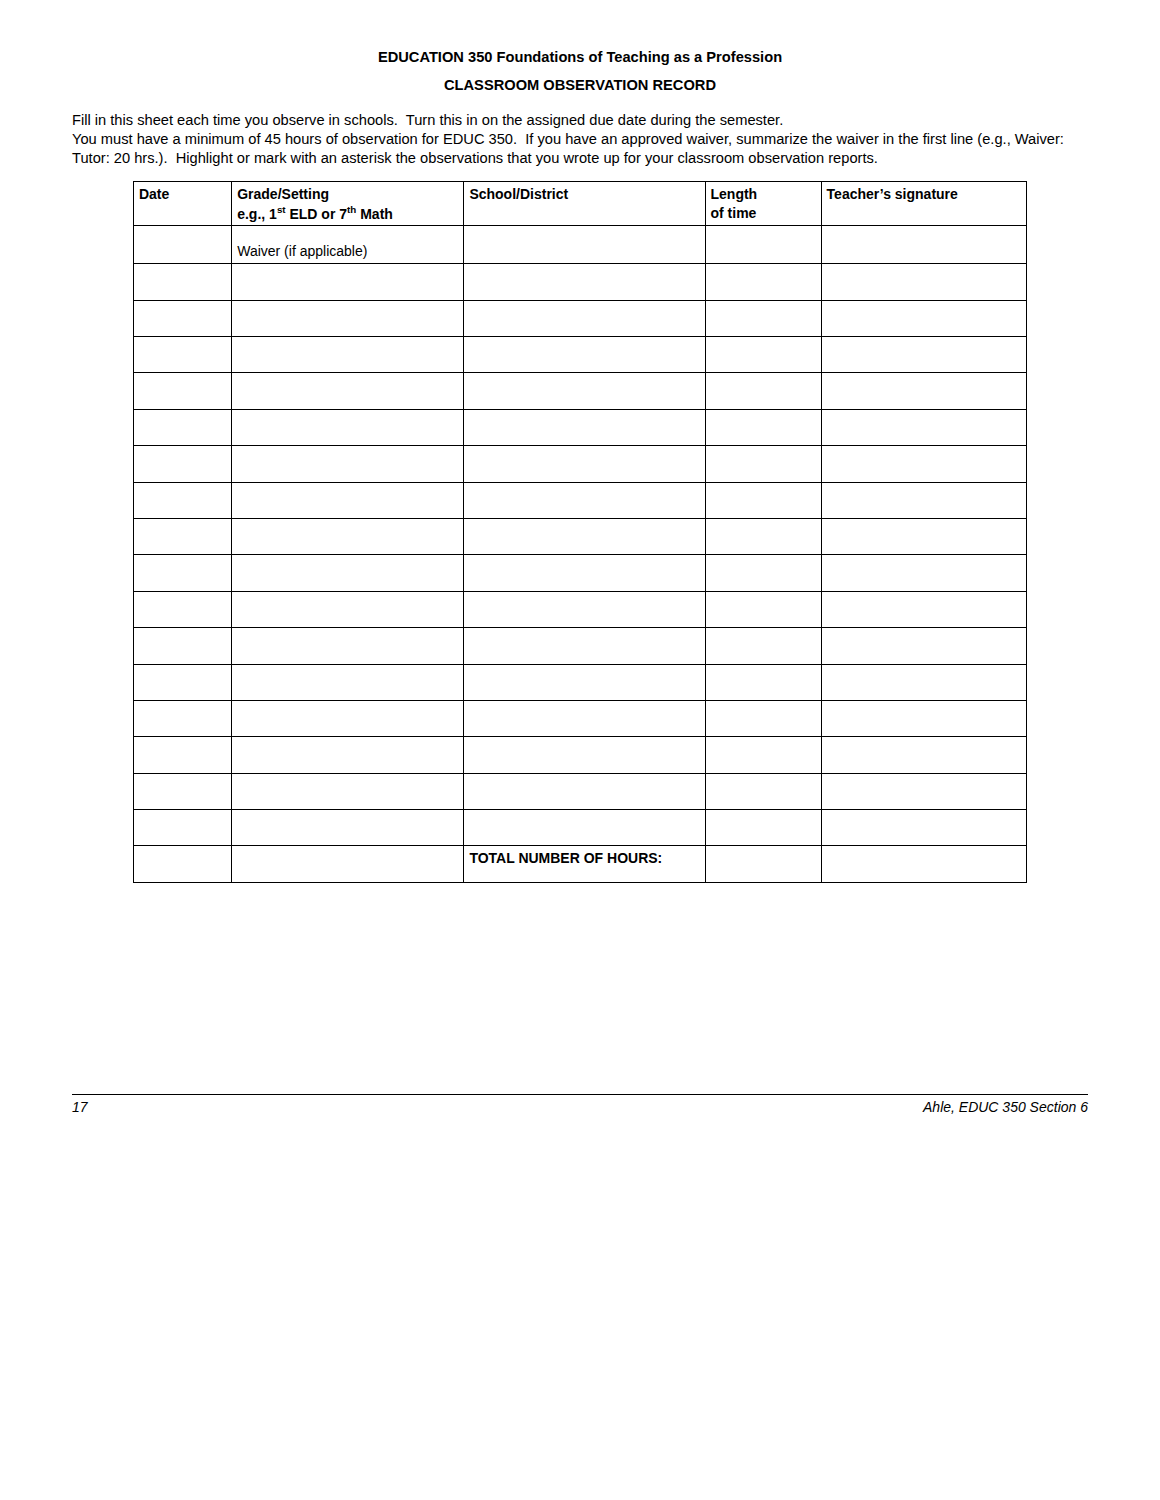EDUCATION 350 Foundations of Teaching as a Profession
CLASSROOM OBSERVATION RECORD
Fill in this sheet each time you observe in schools. Turn this in on the assigned due date during the semester.
You must have a minimum of 45 hours of observation for EDUC 350. If you have an approved waiver, summarize the waiver in the first line (e.g., Waiver: Tutor: 20 hrs.). Highlight or mark with an asterisk the observations that you wrote up for your classroom observation reports.
| Date | Grade/Setting e.g., 1 st ELD or 7 th Math | School/District | Length of time | Teacher’s signature |
| --- | --- | --- | --- | --- |
| | Waiver (if applicable) | | | |
| | | TOTAL NUMBER OF HOURS: | | |
17 Ahle, EDUC 350 Section 6